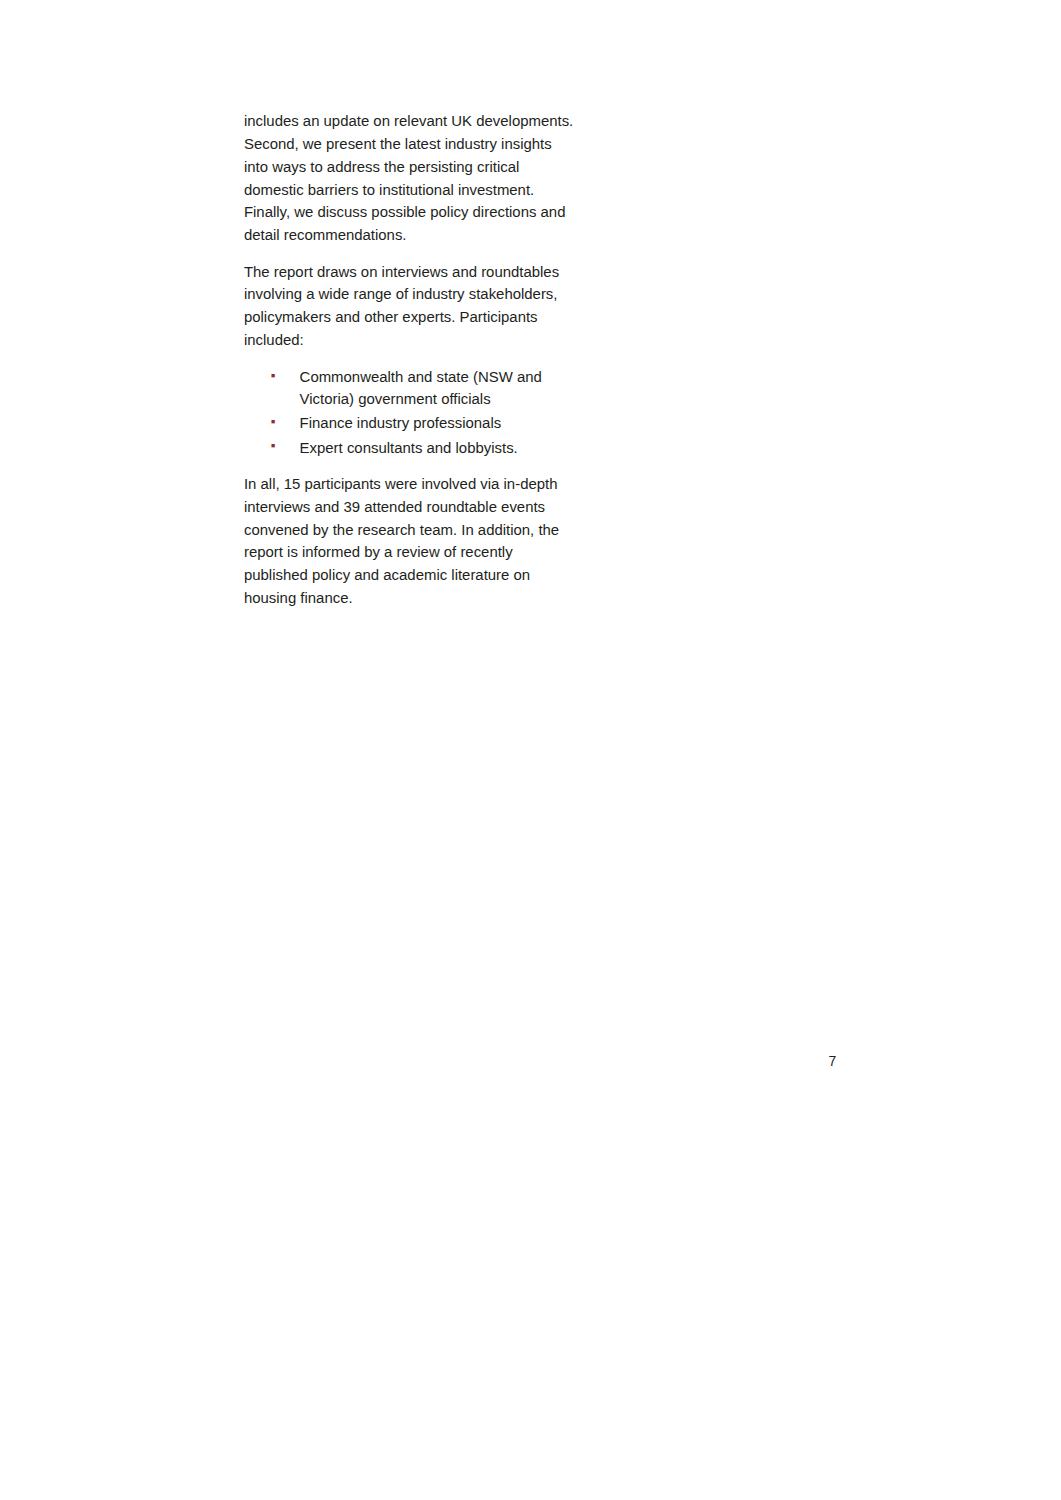includes an update on relevant UK developments. Second, we present the latest industry insights into ways to address the persisting critical domestic barriers to institutional investment. Finally, we discuss possible policy directions and detail recommendations.
The report draws on interviews and roundtables involving a wide range of industry stakeholders, policymakers and other experts. Participants included:
Commonwealth and state (NSW and Victoria) government officials
Finance industry professionals
Expert consultants and lobbyists.
In all, 15 participants were involved via in-depth interviews and 39 attended roundtable events convened by the research team. In addition, the report is informed by a review of recently published policy and academic literature on housing finance.
7